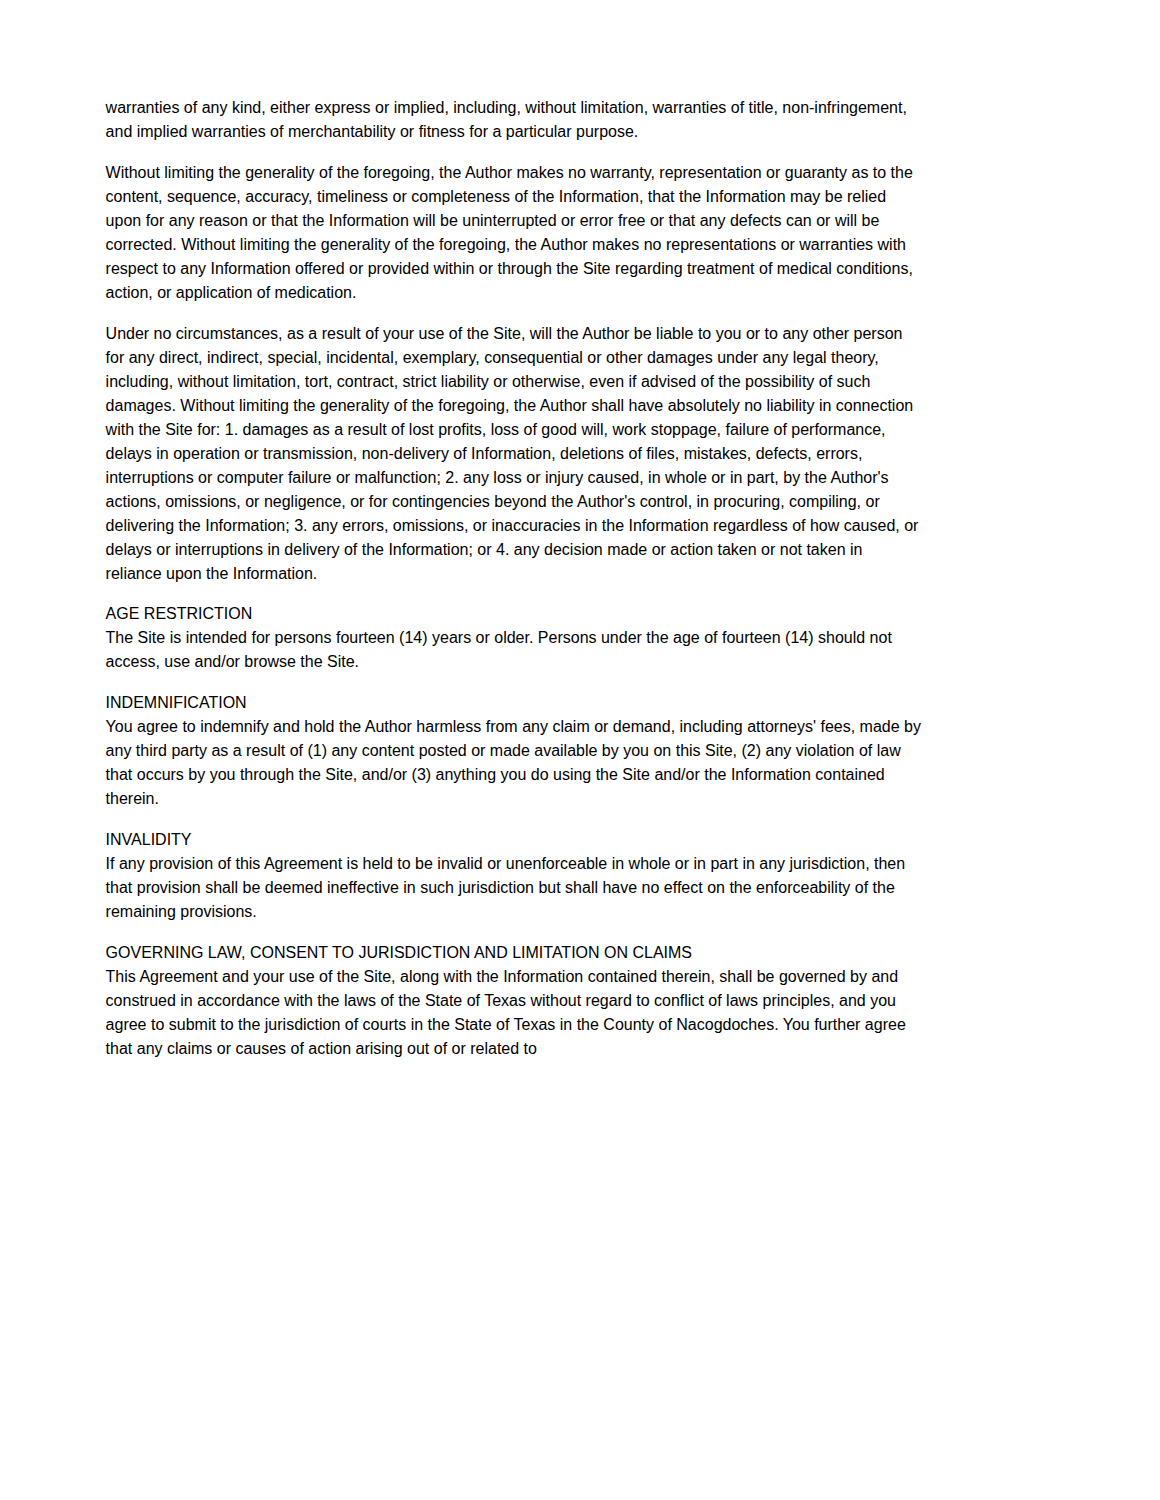warranties of any kind, either express or implied, including, without limitation, warranties of title, non-infringement, and implied warranties of merchantability or fitness for a particular purpose.
Without limiting the generality of the foregoing, the Author makes no warranty, representation or guaranty as to the content, sequence, accuracy, timeliness or completeness of the Information, that the Information may be relied upon for any reason or that the Information will be uninterrupted or error free or that any defects can or will be corrected. Without limiting the generality of the foregoing, the Author makes no representations or warranties with respect to any Information offered or provided within or through the Site regarding treatment of medical conditions, action, or application of medication.
Under no circumstances, as a result of your use of the Site, will the Author be liable to you or to any other person for any direct, indirect, special, incidental, exemplary, consequential or other damages under any legal theory, including, without limitation, tort, contract, strict liability or otherwise, even if advised of the possibility of such damages. Without limiting the generality of the foregoing, the Author shall have absolutely no liability in connection with the Site for: 1. damages as a result of lost profits, loss of good will, work stoppage, failure of performance, delays in operation or transmission, non-delivery of Information, deletions of files, mistakes, defects, errors, interruptions or computer failure or malfunction; 2. any loss or injury caused, in whole or in part, by the Author's actions, omissions, or negligence, or for contingencies beyond the Author's control, in procuring, compiling, or delivering the Information; 3. any errors, omissions, or inaccuracies in the Information regardless of how caused, or delays or interruptions in delivery of the Information; or 4. any decision made or action taken or not taken in reliance upon the Information.
AGE RESTRICTION
The Site is intended for persons fourteen (14) years or older. Persons under the age of fourteen (14) should not access, use and/or browse the Site.
INDEMNIFICATION
You agree to indemnify and hold the Author harmless from any claim or demand, including attorneys' fees, made by any third party as a result of (1) any content posted or made available by you on this Site, (2) any violation of law that occurs by you through the Site, and/or (3) anything you do using the Site and/or the Information contained therein.
INVALIDITY
If any provision of this Agreement is held to be invalid or unenforceable in whole or in part in any jurisdiction, then that provision shall be deemed ineffective in such jurisdiction but shall have no effect on the enforceability of the remaining provisions.
GOVERNING LAW, CONSENT TO JURISDICTION AND LIMITATION ON CLAIMS
This Agreement and your use of the Site, along with the Information contained therein, shall be governed by and construed in accordance with the laws of the State of Texas without regard to conflict of laws principles, and you agree to submit to the jurisdiction of courts in the State of Texas in the County of Nacogdoches. You further agree that any claims or causes of action arising out of or related to